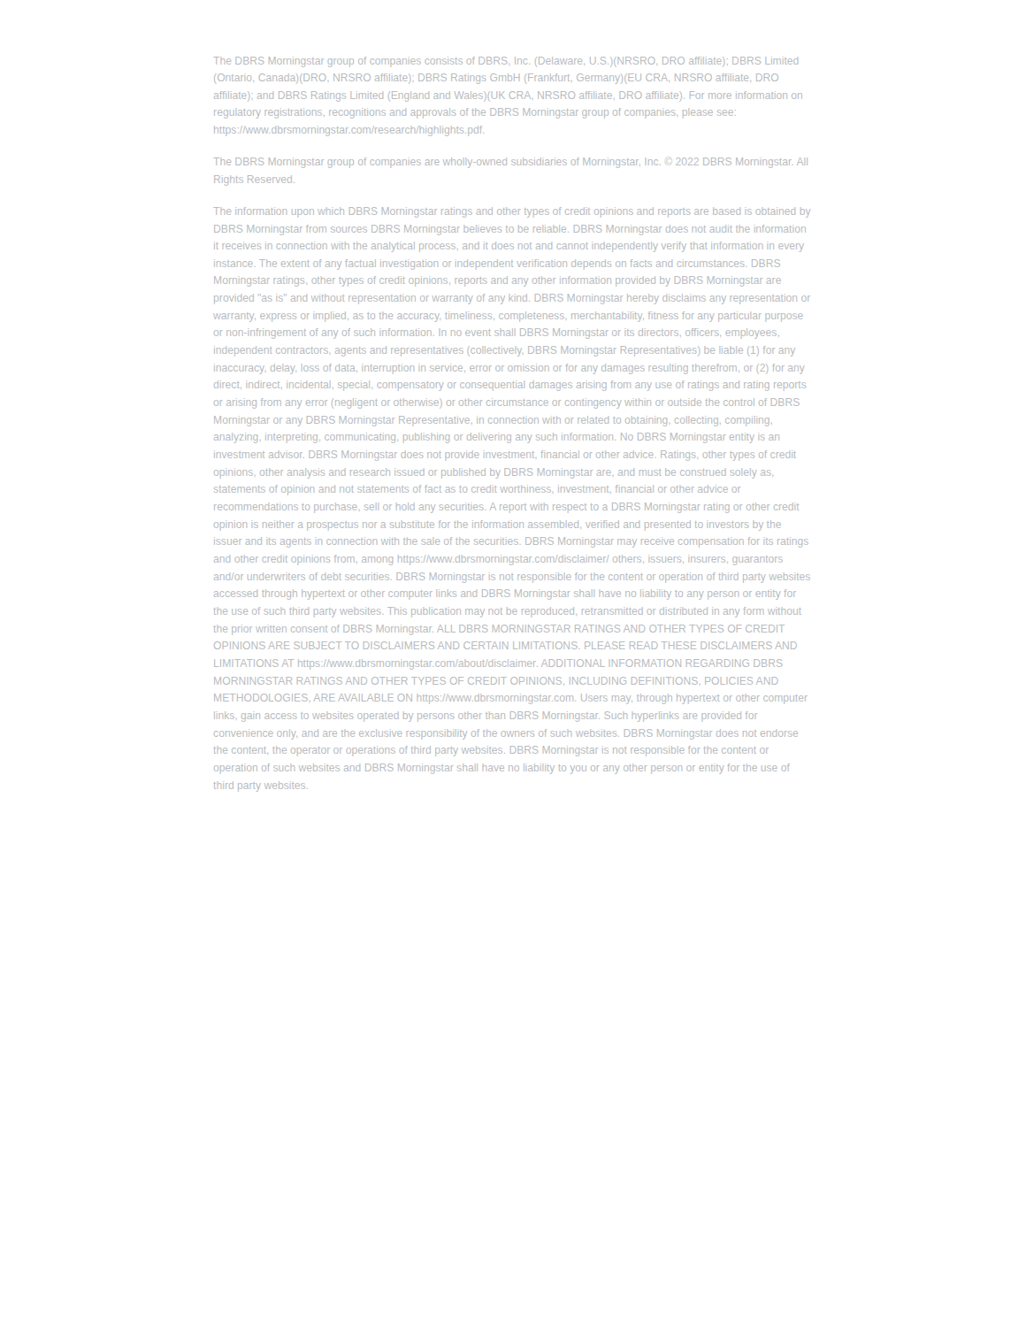The DBRS Morningstar group of companies consists of DBRS, Inc. (Delaware, U.S.)(NRSRO, DRO affiliate); DBRS Limited (Ontario, Canada)(DRO, NRSRO affiliate); DBRS Ratings GmbH (Frankfurt, Germany)(EU CRA, NRSRO affiliate, DRO affiliate); and DBRS Ratings Limited (England and Wales)(UK CRA, NRSRO affiliate, DRO affiliate). For more information on regulatory registrations, recognitions and approvals of the DBRS Morningstar group of companies, please see: https://www.dbrsmorningstar.com/research/highlights.pdf.
The DBRS Morningstar group of companies are wholly-owned subsidiaries of Morningstar, Inc. © 2022 DBRS Morningstar. All Rights Reserved.
The information upon which DBRS Morningstar ratings and other types of credit opinions and reports are based is obtained by DBRS Morningstar from sources DBRS Morningstar believes to be reliable. DBRS Morningstar does not audit the information it receives in connection with the analytical process, and it does not and cannot independently verify that information in every instance. The extent of any factual investigation or independent verification depends on facts and circumstances. DBRS Morningstar ratings, other types of credit opinions, reports and any other information provided by DBRS Morningstar are provided "as is" and without representation or warranty of any kind. DBRS Morningstar hereby disclaims any representation or warranty, express or implied, as to the accuracy, timeliness, completeness, merchantability, fitness for any particular purpose or non-infringement of any of such information. In no event shall DBRS Morningstar or its directors, officers, employees, independent contractors, agents and representatives (collectively, DBRS Morningstar Representatives) be liable (1) for any inaccuracy, delay, loss of data, interruption in service, error or omission or for any damages resulting therefrom, or (2) for any direct, indirect, incidental, special, compensatory or consequential damages arising from any use of ratings and rating reports or arising from any error (negligent or otherwise) or other circumstance or contingency within or outside the control of DBRS Morningstar or any DBRS Morningstar Representative, in connection with or related to obtaining, collecting, compiling, analyzing, interpreting, communicating, publishing or delivering any such information. No DBRS Morningstar entity is an investment advisor. DBRS Morningstar does not provide investment, financial or other advice. Ratings, other types of credit opinions, other analysis and research issued or published by DBRS Morningstar are, and must be construed solely as, statements of opinion and not statements of fact as to credit worthiness, investment, financial or other advice or recommendations to purchase, sell or hold any securities. A report with respect to a DBRS Morningstar rating or other credit opinion is neither a prospectus nor a substitute for the information assembled, verified and presented to investors by the issuer and its agents in connection with the sale of the securities. DBRS Morningstar may receive compensation for its ratings and other credit opinions from, among https://www.dbrsmorningstar.com/disclaimer/ others, issuers, insurers, guarantors and/or underwriters of debt securities. DBRS Morningstar is not responsible for the content or operation of third party websites accessed through hypertext or other computer links and DBRS Morningstar shall have no liability to any person or entity for the use of such third party websites. This publication may not be reproduced, retransmitted or distributed in any form without the prior written consent of DBRS Morningstar. ALL DBRS MORNINGSTAR RATINGS AND OTHER TYPES OF CREDIT OPINIONS ARE SUBJECT TO DISCLAIMERS AND CERTAIN LIMITATIONS. PLEASE READ THESE DISCLAIMERS AND LIMITATIONS AT https://www.dbrsmorningstar.com/about/disclaimer. ADDITIONAL INFORMATION REGARDING DBRS MORNINGSTAR RATINGS AND OTHER TYPES OF CREDIT OPINIONS, INCLUDING DEFINITIONS, POLICIES AND METHODOLOGIES, ARE AVAILABLE ON https://www.dbrsmorningstar.com. Users may, through hypertext or other computer links, gain access to websites operated by persons other than DBRS Morningstar. Such hyperlinks are provided for convenience only, and are the exclusive responsibility of the owners of such websites. DBRS Morningstar does not endorse the content, the operator or operations of third party websites. DBRS Morningstar is not responsible for the content or operation of such websites and DBRS Morningstar shall have no liability to you or any other person or entity for the use of third party websites.